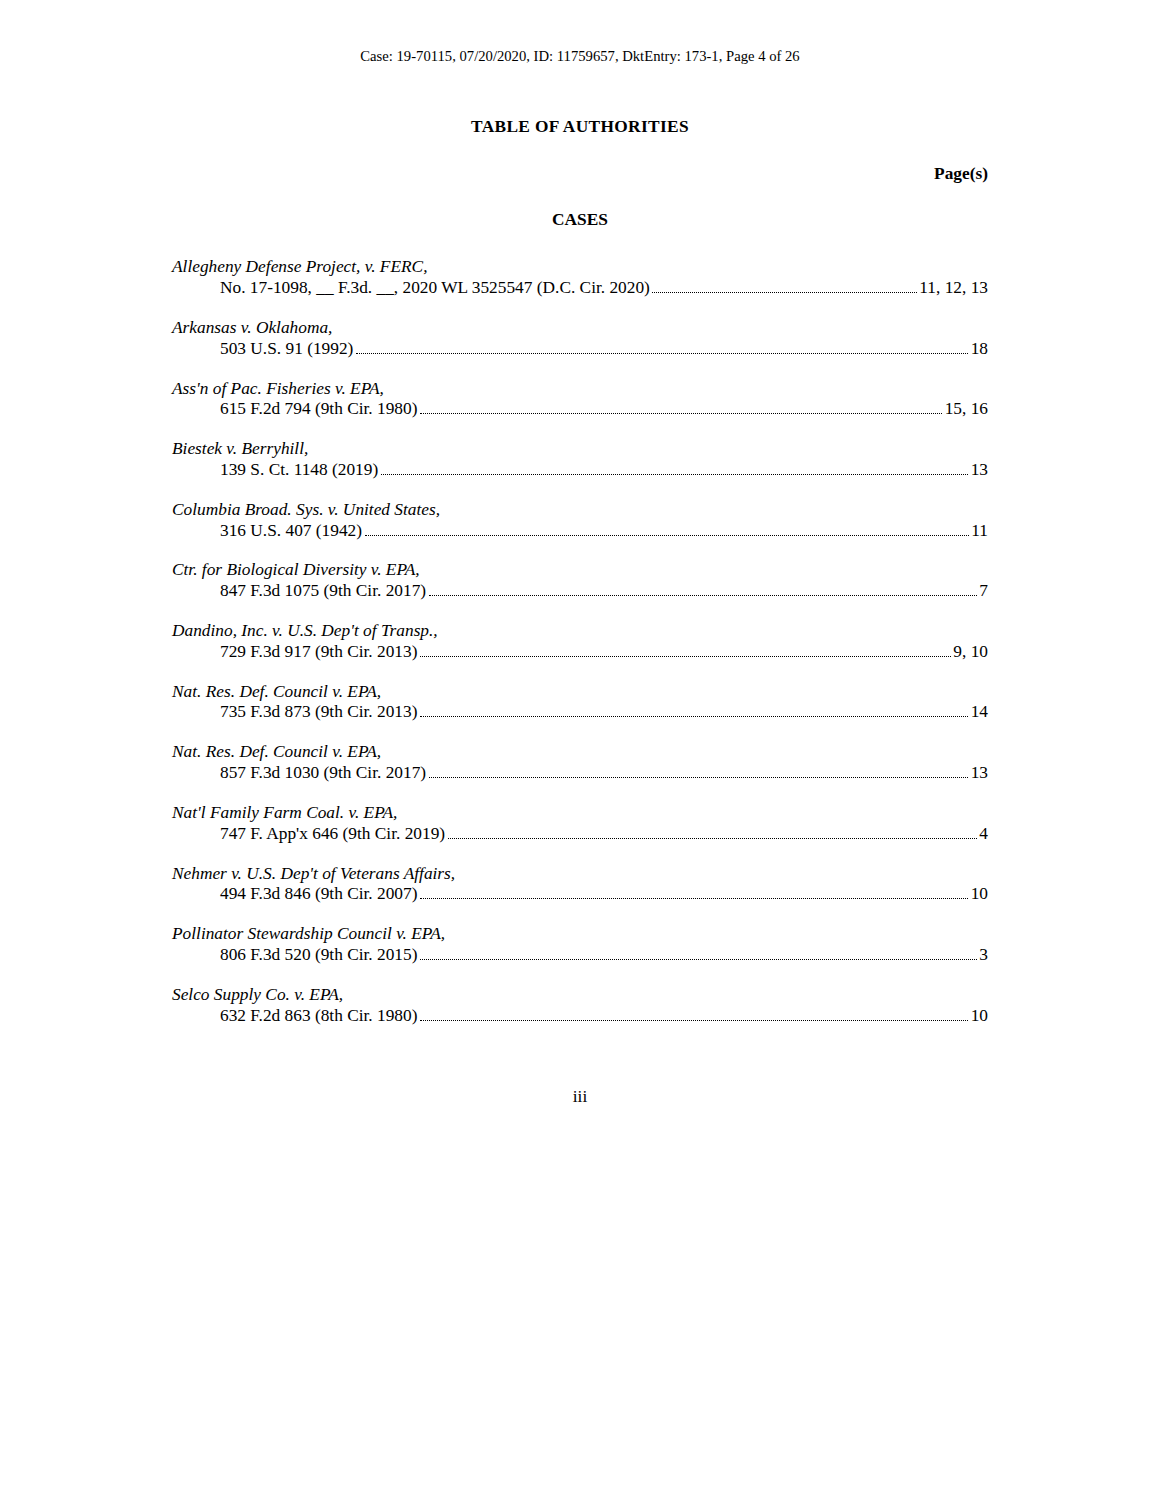Case: 19-70115, 07/20/2020, ID: 11759657, DktEntry: 173-1, Page 4 of 26
TABLE OF AUTHORITIES
Page(s)
CASES
Allegheny Defense Project, v. FERC,
No. 17-1098, __ F.3d. __, 2020 WL 3525547 (D.C. Cir. 2020) 11, 12, 13
Arkansas v. Oklahoma,
503 U.S. 91 (1992) 18
Ass'n of Pac. Fisheries v. EPA,
615 F.2d 794 (9th Cir. 1980) 15, 16
Biestek v. Berryhill,
139 S. Ct. 1148 (2019) 13
Columbia Broad. Sys. v. United States,
316 U.S. 407 (1942) 11
Ctr. for Biological Diversity v. EPA,
847 F.3d 1075 (9th Cir. 2017) 7
Dandino, Inc. v. U.S. Dep't of Transp.,
729 F.3d 917 (9th Cir. 2013) 9, 10
Nat. Res. Def. Council v. EPA,
735 F.3d 873 (9th Cir. 2013) 14
Nat. Res. Def. Council v. EPA,
857 F.3d 1030 (9th Cir. 2017) 13
Nat'l Family Farm Coal. v. EPA,
747 F. App'x 646 (9th Cir. 2019) 4
Nehmer v. U.S. Dep't of Veterans Affairs,
494 F.3d 846 (9th Cir. 2007) 10
Pollinator Stewardship Council v. EPA,
806 F.3d 520 (9th Cir. 2015) 3
Selco Supply Co. v. EPA,
632 F.2d 863 (8th Cir. 1980) 10
iii